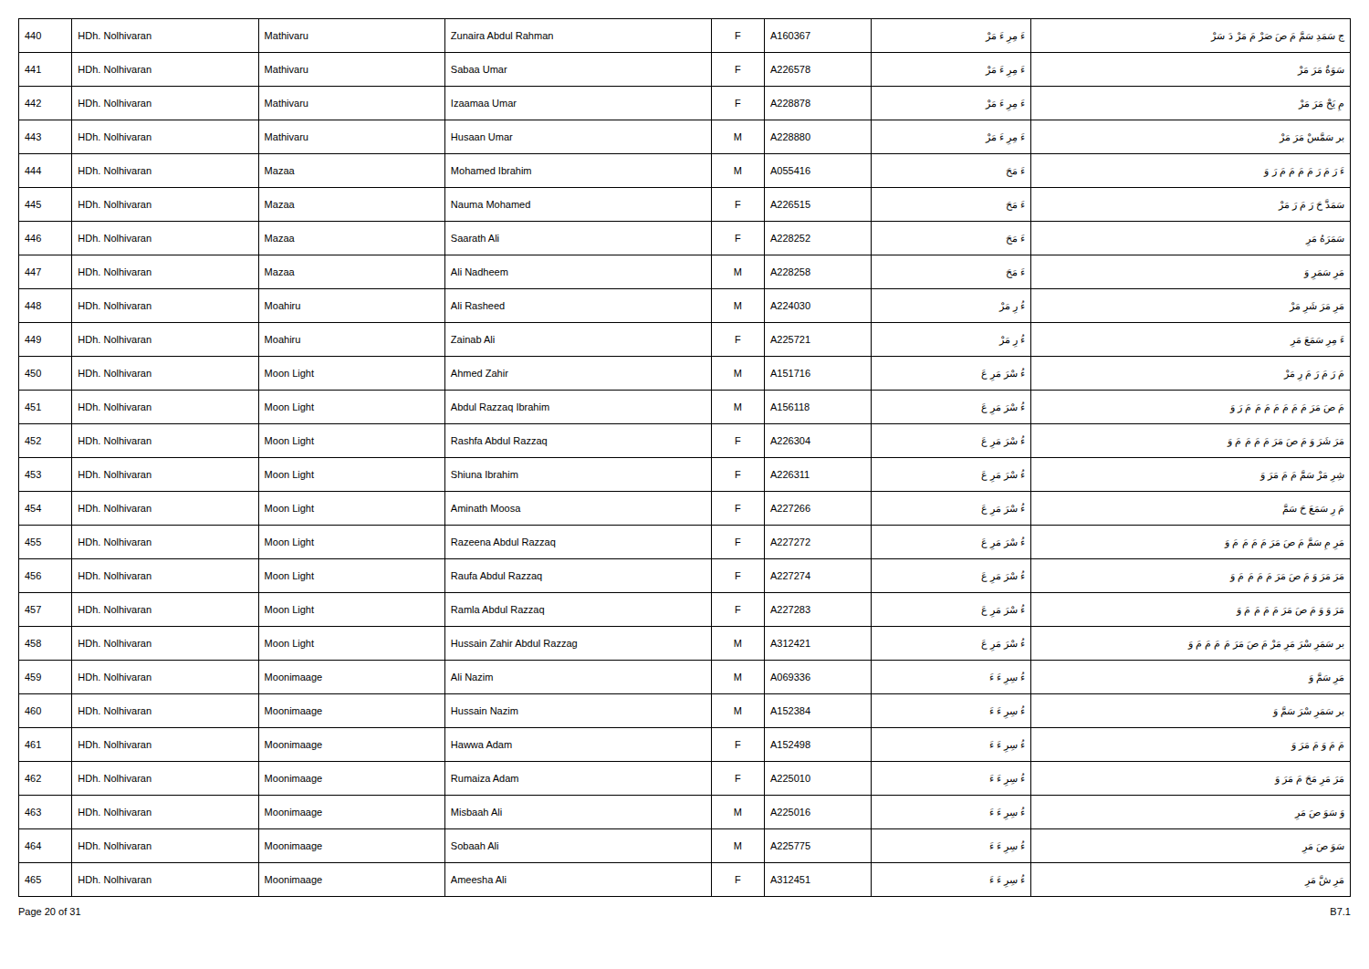| 440 | HDh. Nolhivaran | Mathivaru | Zunaira Abdul Rahman | F | A160367 | ءَ مِرِ ءَ مَرْ | ج سَمَدِ سَمَّ مَ صَ صَرْ مَ مَرْ دَ سَرْ |
| 441 | HDh. Nolhivaran | Mathivaru | Sabaa Umar | F | A226578 | ءَ مِرِ ءَ مَرْ | سَوَةٌ مَرَ مَرْ |
| 442 | HDh. Nolhivaran | Mathivaru | Izaamaa Umar | F | A228878 | ءَ مِرِ ءَ مَرْ | مِ يَحْ مَرَ مَرْ |
| 443 | HDh. Nolhivaran | Mathivaru | Husaan Umar | M | A228880 | ءَ مِرِ ءَ مَرْ | بر سَمَّسْ مَرَ مَرْ |
| 444 | HDh. Nolhivaran | Mazaa | Mohamed Ibrahim | M | A055416 | ءَ مَحَ | ءَ رَ مَ رَ مَ مَ مَ مَ رَ وَ |
| 445 | HDh. Nolhivaran | Mazaa | Nauma Mohamed | F | A226515 | ءَ مَحَ | سَمَدَّ حَ رَ مَ رَ مَرْ |
| 446 | HDh. Nolhivaran | Mazaa | Saarath Ali | F | A228252 | ءَ مَحَ | سَمَرَهُ مَرِ |
| 447 | HDh. Nolhivaran | Mazaa | Ali Nadheem | M | A228258 | ءَ مَحَ | مَرِ سَمَرِ وَ |
| 448 | HDh. Nolhivaran | Moahiru | Ali Rasheed | M | A224030 | ءُ رِ مَرْ | مَرِ مَرَ شَرِ مَرْ |
| 449 | HDh. Nolhivaran | Moahiru | Zainab Ali | F | A225721 | ءُ رِ مَرْ | ءَ مِرِ سَمَعَ مَرِ |
| 450 | HDh. Nolhivaran | Moon Light | Ahmed Zahir | M | A151716 | ءُ سْرَ مَرِ عَ | مَ رَ مَ رَ مَ رِ مَرْ |
| 451 | HDh. Nolhivaran | Moon Light | Abdul Razzaq Ibrahim | M | A156118 | ءُ سْرَ مَرِ عَ | مَ صَ مَرَ مَ مَ مَ مَ مَ مَ مَ رَ وَ |
| 452 | HDh. Nolhivaran | Moon Light | Rashfa Abdul Razzaq | F | A226304 | ءُ سْرَ مَرِ عَ | مَرَ شَرَ وَ مَ صَ مَرَ مَ مَ مَ مَ وَ |
| 453 | HDh. Nolhivaran | Moon Light | Shiuna Ibrahim | F | A226311 | ءُ سْرَ مَرِ عَ | شِرِ مَرْ سَمَّ مَ مَ مَرَ وَ |
| 454 | HDh. Nolhivaran | Moon Light | Aminath Moosa | F | A227266 | ءُ سْرَ مَرِ عَ | مَ رِ سَمَعَ حَ سَمَّ |
| 455 | HDh. Nolhivaran | Moon Light | Razeena Abdul Razzaq | F | A227272 | ءُ سْرَ مَرِ عَ | مَرِ مِ سَمَّ مَ صَ مَرَ مَ مَ مَ مَ وَ |
| 456 | HDh. Nolhivaran | Moon Light | Raufa Abdul Razzaq | F | A227274 | ءُ سْرَ مَرِ عَ | مَرَ مَرَ وَ مَ صَ مَرَ مَ مَ مَ مَ وَ |
| 457 | HDh. Nolhivaran | Moon Light | Ramla Abdul Razzaq | F | A227283 | ءُ سْرَ مَرِ عَ | مَرَ وَ وَ مَ صَ مَرَ مَ مَ مَ مَ وَ |
| 458 | HDh. Nolhivaran | Moon Light | Hussain Zahir Abdul Razzag | M | A312421 | ءُ سْرَ مَرِ عَ | بر سَمَرِ سْرَ مَرِ مَرْ مَ صَ مَرَ مَ مَ مَ مَ وَ |
| 459 | HDh. Nolhivaran | Moonimaage | Ali Nazim | M | A069336 | ءُ سِرِ ءَ ءَ | مَرِ سَمَّ وَ |
| 460 | HDh. Nolhivaran | Moonimaage | Hussain Nazim | M | A152384 | ءُ سِرِ ءَ ءَ | بر سَمَرِ سْرَ سَمَّ وَ |
| 461 | HDh. Nolhivaran | Moonimaage | Hawwa Adam | F | A152498 | ءُ سِرِ ءَ ءَ | مَ مَ وَ مَ مَرَ وَ |
| 462 | HDh. Nolhivaran | Moonimaage | Rumaiza Adam | F | A225010 | ءُ سِرِ ءَ ءَ | مَرَ مَرِ مَحَ مَ مَرَ وَ |
| 463 | HDh. Nolhivaran | Moonimaage | Misbaah Ali | M | A225016 | ءُ سِرِ ءَ ءَ | وَ سَوَ صَ مَرِ |
| 464 | HDh. Nolhivaran | Moonimaage | Sobaah Ali | M | A225775 | ءُ سِرِ ءَ ءَ | سَوَ صَ مَرِ |
| 465 | HDh. Nolhivaran | Moonimaage | Ameesha Ali | F | A312451 | ءُ سِرِ ءَ ءَ | مَرِ شَّ مَرِ |
Page 20 of 31 B7.1